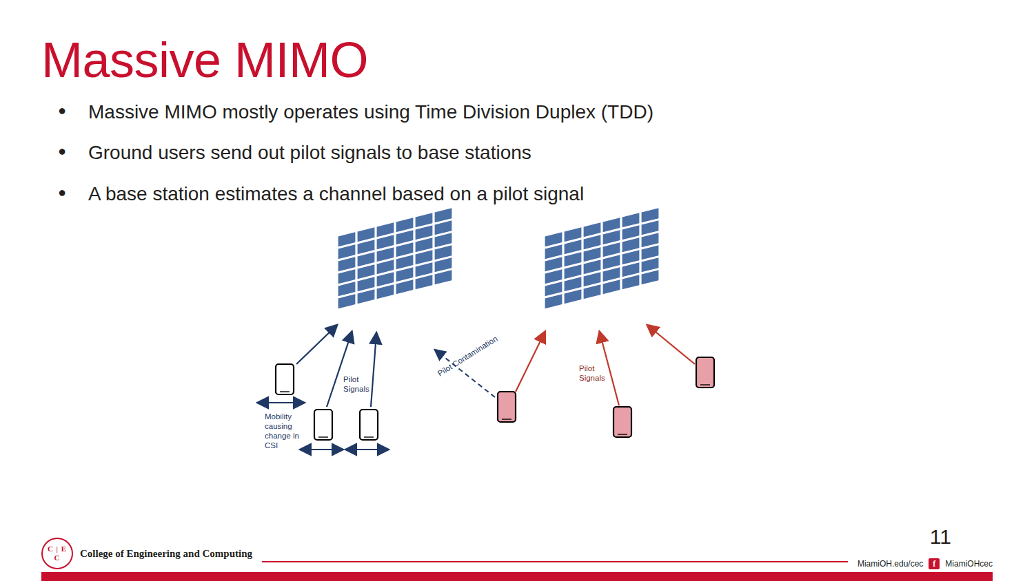Massive MIMO
Massive MIMO mostly operates using Time Division Duplex (TDD)
Ground users send out pilot signals to base stations
A base station estimates a channel based on a pilot signal
Pilot Signals Pilot Signals Pilot Contamination Mobility causing change in CSI
C | E C
College of Engineering and Computing
MiamiOH.edu/cec f MiamiOHcec
11